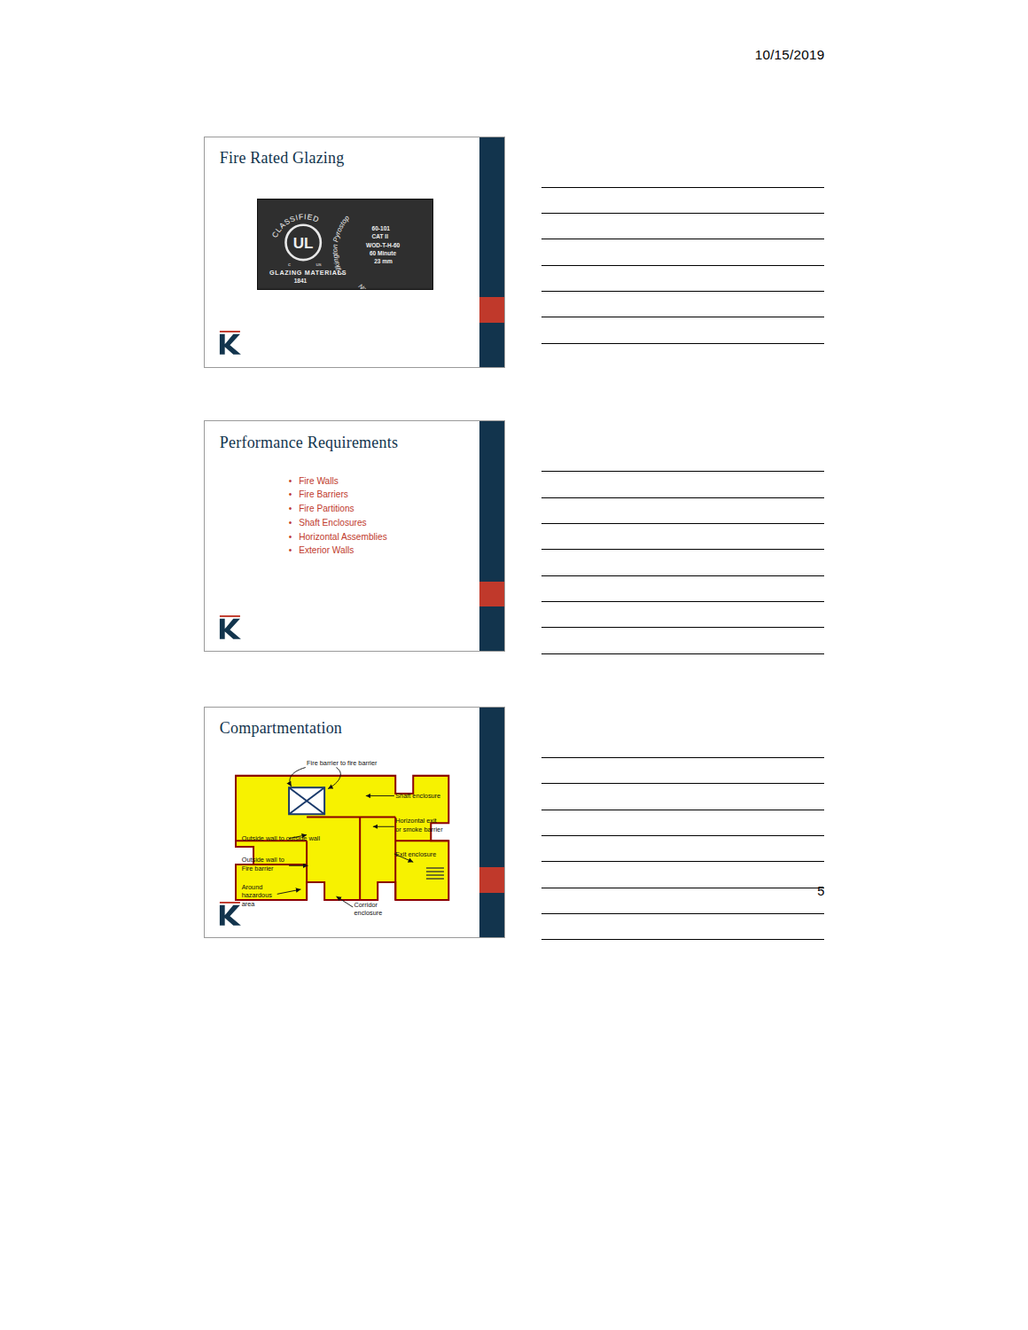10/15/2019
Fire Rated Glazing
UL c us CLASSIFIED GLAZING MATERIALS 1841 Pilkington Pyrostop 60-101 CAT II WOD-T-H-60 60 Minute 23 mm North America
Performance Requirements
Fire Walls
Fire Barriers
Fire Partitions
Shaft Enclosures
Horizontal Assemblies
Exterior Walls
Compartmentation
Fire barrier to fire barrier Shaft enclosure Horizontal exit or smoke barrier Exit enclosure Outside wall to outside wall Outside wall to Fire barrier Around hazardous area Corridor enclosure
5